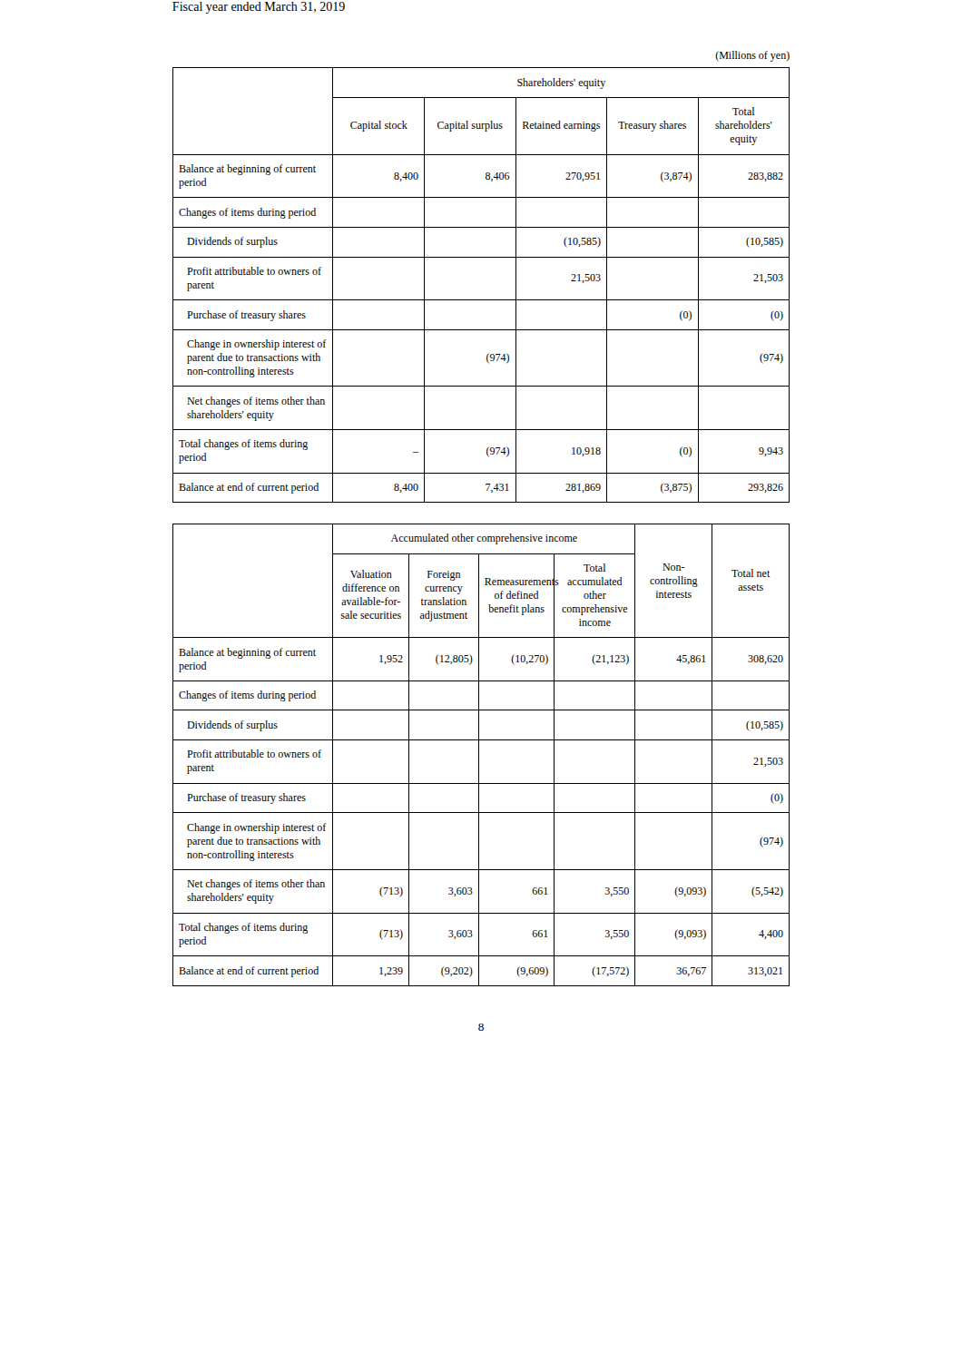Fiscal year ended March 31, 2019
(Millions of yen)
| | Shareholders' equity |
| --- | --- |
| Capital stock | Capital surplus | Retained earnings | Treasury shares | Total shareholders' equity |
| Balance at beginning of current period | 8,400 | 8,406 | 270,951 | (3,874) | 283,882 |
| Changes of items during period | | | | | |
| Dividends of surplus | | | (10,585) | | (10,585) |
| Profit attributable to owners of parent | | | 21,503 | | 21,503 |
| Purchase of treasury shares | | | | (0) | (0) |
| Change in ownership interest of parent due to transactions with non-controlling interests | | (974) | | | (974) |
| Net changes of items other than shareholders' equity | | | | | |
| Total changes of items during period | – | (974) | 10,918 | (0) | 9,943 |
| Balance at end of current period | 8,400 | 7,431 | 281,869 | (3,875) | 293,826 |
| | Accumulated other comprehensive income | Non-controlling interests | Total net assets |
| --- | --- | --- | --- |
| Valuation difference on available-for-sale securities | Foreign currency translation adjustment | Remeasurements of defined benefit plans | Total accumulated other comprehensive income |
| Balance at beginning of current period | 1,952 | (12,805) | (10,270) | (21,123) | 45,861 | 308,620 |
| Changes of items during period | | | | | | |
| Dividends of surplus | | | | | | (10,585) |
| Profit attributable to owners of parent | | | | | | 21,503 |
| Purchase of treasury shares | | | | | | (0) |
| Change in ownership interest of parent due to transactions with non-controlling interests | | | | | | (974) |
| Net changes of items other than shareholders' equity | (713) | 3,603 | 661 | 3,550 | (9,093) | (5,542) |
| Total changes of items during period | (713) | 3,603 | 661 | 3,550 | (9,093) | 4,400 |
| Balance at end of current period | 1,239 | (9,202) | (9,609) | (17,572) | 36,767 | 313,021 |
8